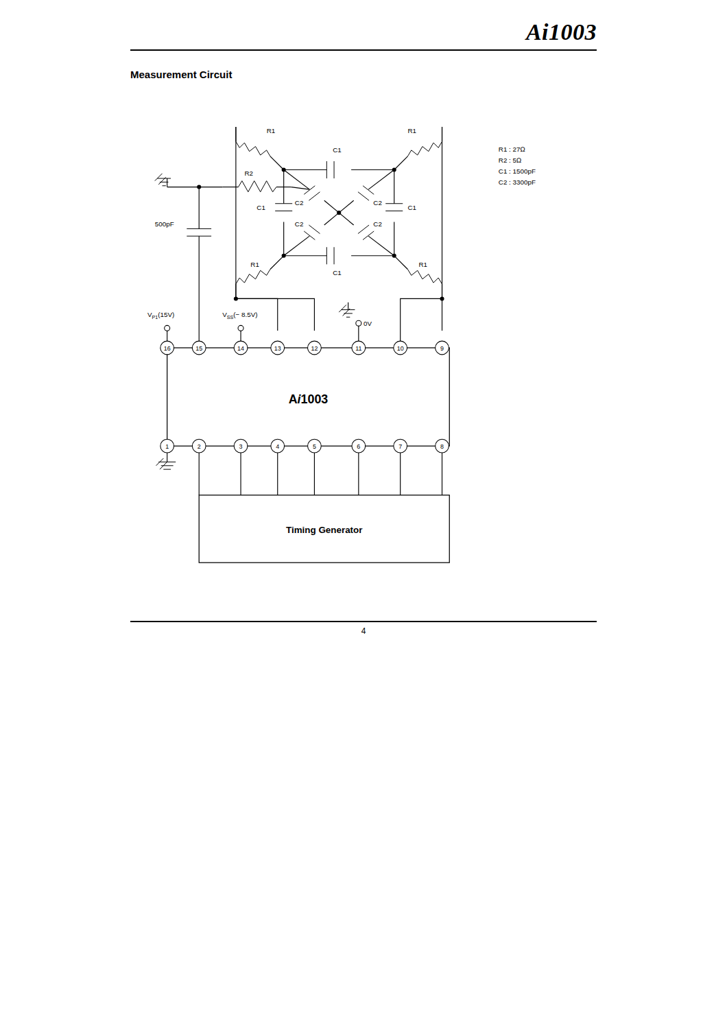Ai1003
Measurement Circuit
R1 : 27Ω R2 : 5Ω C1 : 1500pF C2 : 3300pF TL (250,90) TR (430,90) BL (250,230) BR (430,230) Center (340,160) C1 C1 C1 C1 C2 C2 C2 C2 R1 R1 R1 R1 R2 500pF VP1(15V) VSS(− 8.5V) 0V Ai1003 16:60 15:112 14:180 13:240 12:300 11:372 10:440 9:508 16 15 14 13 12 11 10 9 1 2 3 4 5 6 7 8 Timing Generator
4